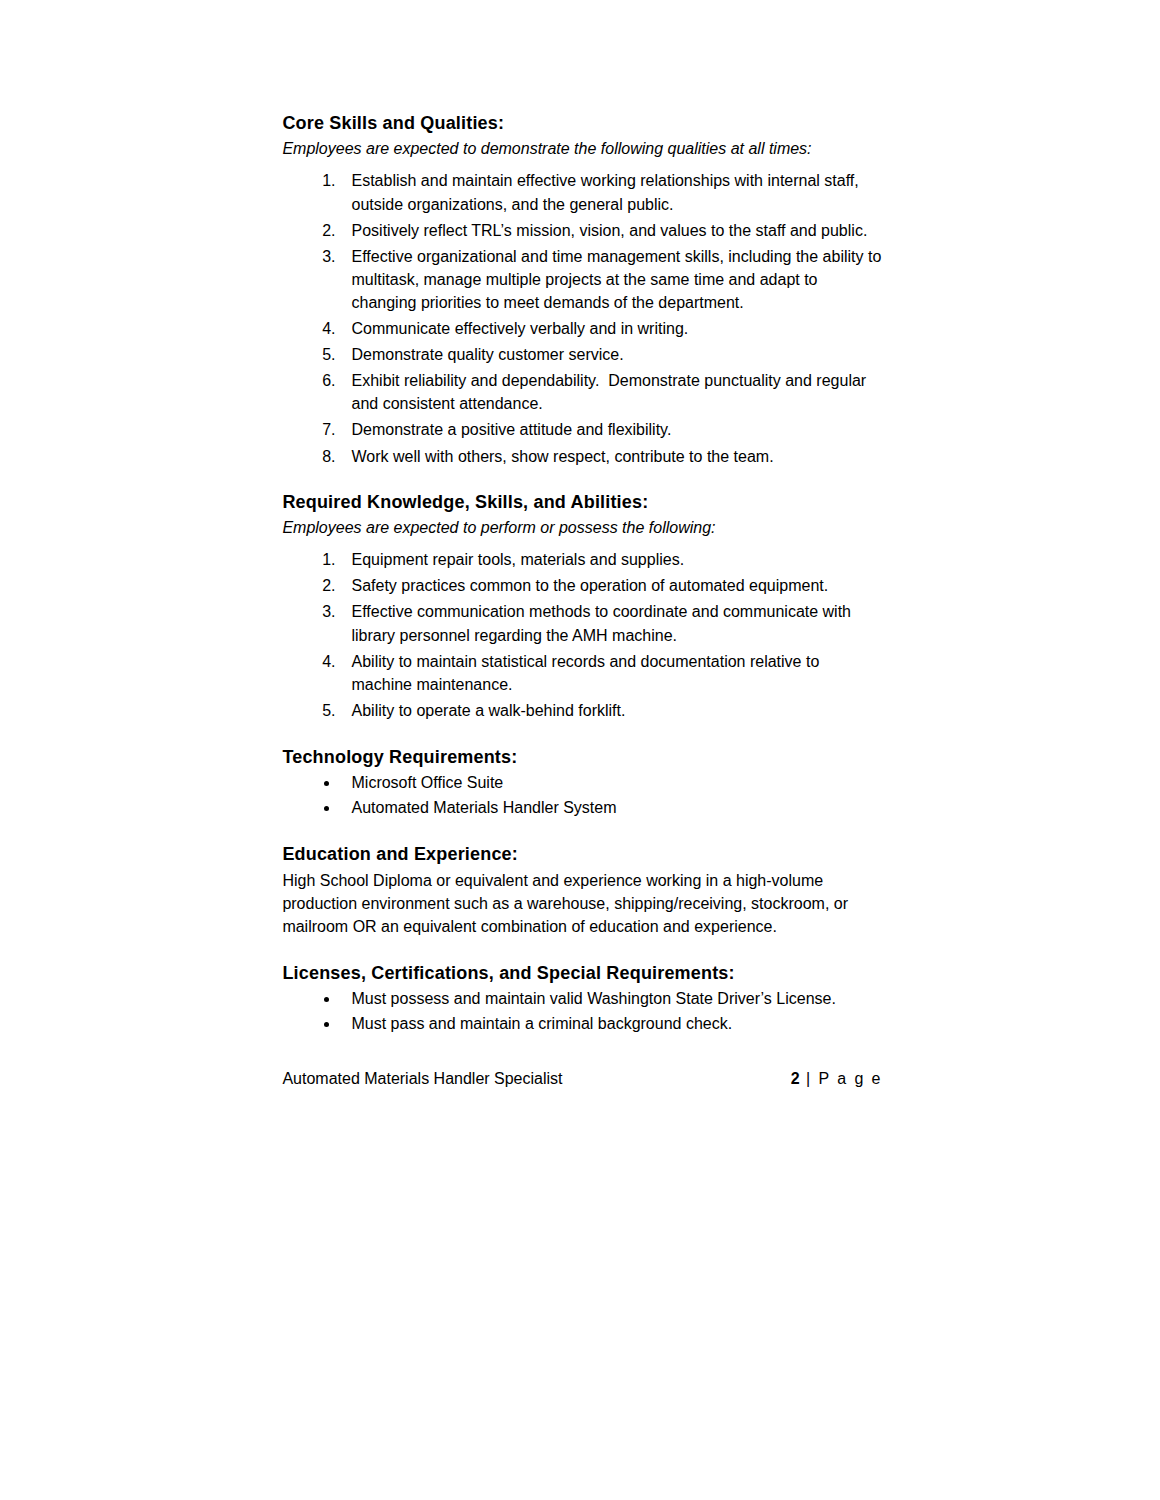Core Skills and Qualities:
Employees are expected to demonstrate the following qualities at all times:
Establish and maintain effective working relationships with internal staff, outside organizations, and the general public.
Positively reflect TRL’s mission, vision, and values to the staff and public.
Effective organizational and time management skills, including the ability to multitask, manage multiple projects at the same time and adapt to changing priorities to meet demands of the department.
Communicate effectively verbally and in writing.
Demonstrate quality customer service.
Exhibit reliability and dependability. Demonstrate punctuality and regular and consistent attendance.
Demonstrate a positive attitude and flexibility.
Work well with others, show respect, contribute to the team.
Required Knowledge, Skills, and Abilities:
Employees are expected to perform or possess the following:
Equipment repair tools, materials and supplies.
Safety practices common to the operation of automated equipment.
Effective communication methods to coordinate and communicate with library personnel regarding the AMH machine.
Ability to maintain statistical records and documentation relative to machine maintenance.
Ability to operate a walk-behind forklift.
Technology Requirements:
Microsoft Office Suite
Automated Materials Handler System
Education and Experience:
High School Diploma or equivalent and experience working in a high-volume production environment such as a warehouse, shipping/receiving, stockroom, or mailroom OR an equivalent combination of education and experience.
Licenses, Certifications, and Special Requirements:
Must possess and maintain valid Washington State Driver’s License.
Must pass and maintain a criminal background check.
Automated Materials Handler Specialist 2 | P a g e